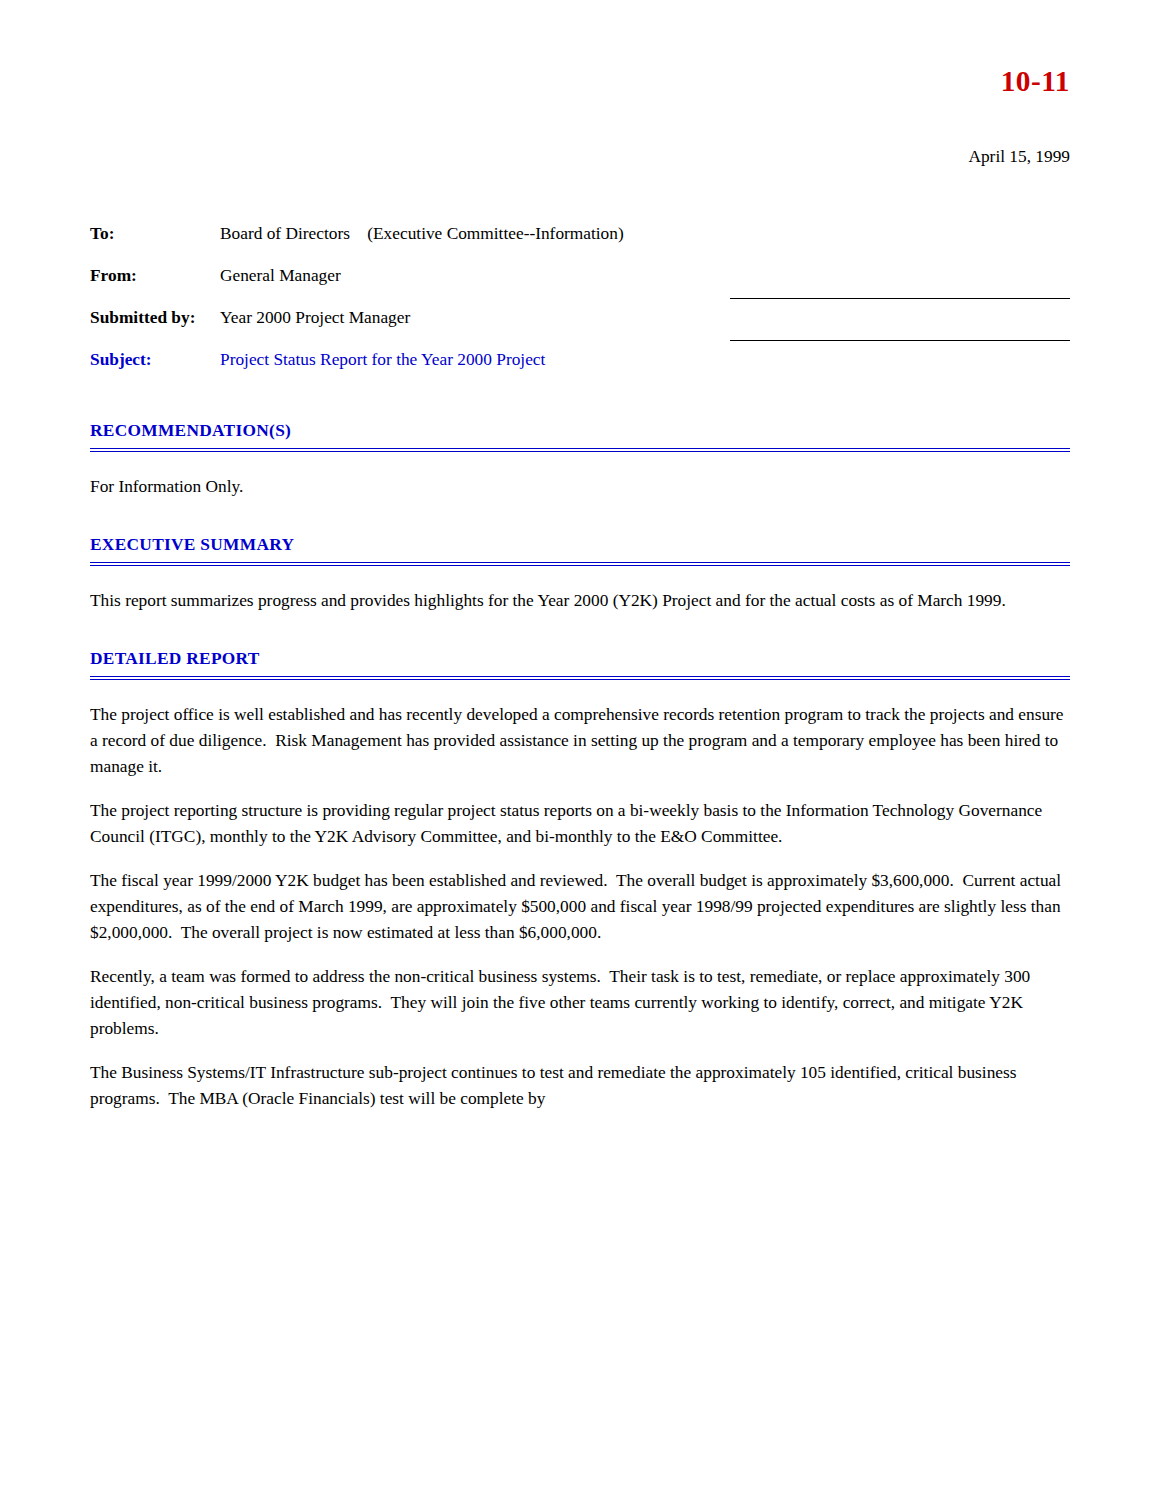10-11
April 15, 1999
| To: | Board of Directors (Executive Committee--Information) | |
| From: | General Manager | |
| Submitted by: | Year 2000 Project Manager | |
| Subject: | Project Status Report for the Year 2000 Project | |
RECOMMENDATION(S)
For Information Only.
EXECUTIVE SUMMARY
This report summarizes progress and provides highlights for the Year 2000 (Y2K) Project and for the actual costs as of March 1999.
DETAILED REPORT
The project office is well established and has recently developed a comprehensive records retention program to track the projects and ensure a record of due diligence. Risk Management has provided assistance in setting up the program and a temporary employee has been hired to manage it.
The project reporting structure is providing regular project status reports on a bi-weekly basis to the Information Technology Governance Council (ITGC), monthly to the Y2K Advisory Committee, and bi-monthly to the E&O Committee.
The fiscal year 1999/2000 Y2K budget has been established and reviewed. The overall budget is approximately $3,600,000. Current actual expenditures, as of the end of March 1999, are approximately $500,000 and fiscal year 1998/99 projected expenditures are slightly less than $2,000,000. The overall project is now estimated at less than $6,000,000.
Recently, a team was formed to address the non-critical business systems. Their task is to test, remediate, or replace approximately 300 identified, non-critical business programs. They will join the five other teams currently working to identify, correct, and mitigate Y2K problems.
The Business Systems/IT Infrastructure sub-project continues to test and remediate the approximately 105 identified, critical business programs. The MBA (Oracle Financials) test will be complete by